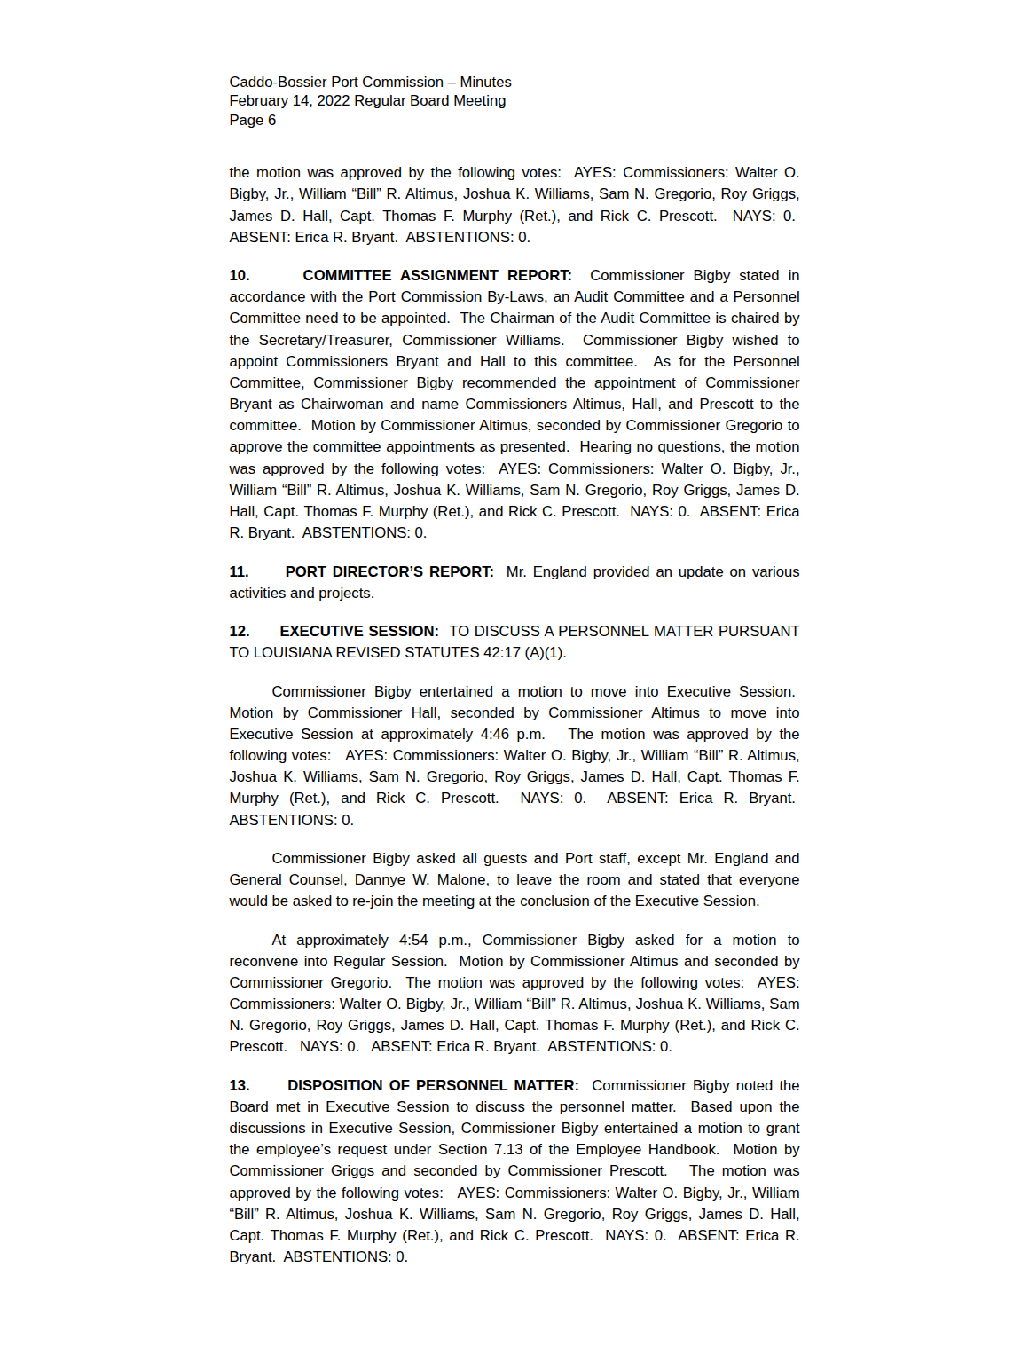Caddo-Bossier Port Commission – Minutes
February 14, 2022 Regular Board Meeting
Page 6
the motion was approved by the following votes: AYES: Commissioners: Walter O. Bigby, Jr., William “Bill” R. Altimus, Joshua K. Williams, Sam N. Gregorio, Roy Griggs, James D. Hall, Capt. Thomas F. Murphy (Ret.), and Rick C. Prescott. NAYS: 0. ABSENT: Erica R. Bryant. ABSTENTIONS: 0.
10. COMMITTEE ASSIGNMENT REPORT: Commissioner Bigby stated in accordance with the Port Commission By-Laws, an Audit Committee and a Personnel Committee need to be appointed. The Chairman of the Audit Committee is chaired by the Secretary/Treasurer, Commissioner Williams. Commissioner Bigby wished to appoint Commissioners Bryant and Hall to this committee. As for the Personnel Committee, Commissioner Bigby recommended the appointment of Commissioner Bryant as Chairwoman and name Commissioners Altimus, Hall, and Prescott to the committee. Motion by Commissioner Altimus, seconded by Commissioner Gregorio to approve the committee appointments as presented. Hearing no questions, the motion was approved by the following votes: AYES: Commissioners: Walter O. Bigby, Jr., William “Bill” R. Altimus, Joshua K. Williams, Sam N. Gregorio, Roy Griggs, James D. Hall, Capt. Thomas F. Murphy (Ret.), and Rick C. Prescott. NAYS: 0. ABSENT: Erica R. Bryant. ABSTENTIONS: 0.
11. PORT DIRECTOR’S REPORT: Mr. England provided an update on various activities and projects.
12. EXECUTIVE SESSION: TO DISCUSS A PERSONNEL MATTER PURSUANT TO LOUISIANA REVISED STATUTES 42:17 (A)(1).
Commissioner Bigby entertained a motion to move into Executive Session. Motion by Commissioner Hall, seconded by Commissioner Altimus to move into Executive Session at approximately 4:46 p.m. The motion was approved by the following votes: AYES: Commissioners: Walter O. Bigby, Jr., William “Bill” R. Altimus, Joshua K. Williams, Sam N. Gregorio, Roy Griggs, James D. Hall, Capt. Thomas F. Murphy (Ret.), and Rick C. Prescott. NAYS: 0. ABSENT: Erica R. Bryant. ABSTENTIONS: 0.
Commissioner Bigby asked all guests and Port staff, except Mr. England and General Counsel, Dannye W. Malone, to leave the room and stated that everyone would be asked to re-join the meeting at the conclusion of the Executive Session.
At approximately 4:54 p.m., Commissioner Bigby asked for a motion to reconvene into Regular Session. Motion by Commissioner Altimus and seconded by Commissioner Gregorio. The motion was approved by the following votes: AYES: Commissioners: Walter O. Bigby, Jr., William “Bill” R. Altimus, Joshua K. Williams, Sam N. Gregorio, Roy Griggs, James D. Hall, Capt. Thomas F. Murphy (Ret.), and Rick C. Prescott. NAYS: 0. ABSENT: Erica R. Bryant. ABSTENTIONS: 0.
13. DISPOSITION OF PERSONNEL MATTER: Commissioner Bigby noted the Board met in Executive Session to discuss the personnel matter. Based upon the discussions in Executive Session, Commissioner Bigby entertained a motion to grant the employee’s request under Section 7.13 of the Employee Handbook. Motion by Commissioner Griggs and seconded by Commissioner Prescott. The motion was approved by the following votes: AYES: Commissioners: Walter O. Bigby, Jr., William “Bill” R. Altimus, Joshua K. Williams, Sam N. Gregorio, Roy Griggs, James D. Hall, Capt. Thomas F. Murphy (Ret.), and Rick C. Prescott. NAYS: 0. ABSENT: Erica R. Bryant. ABSTENTIONS: 0.